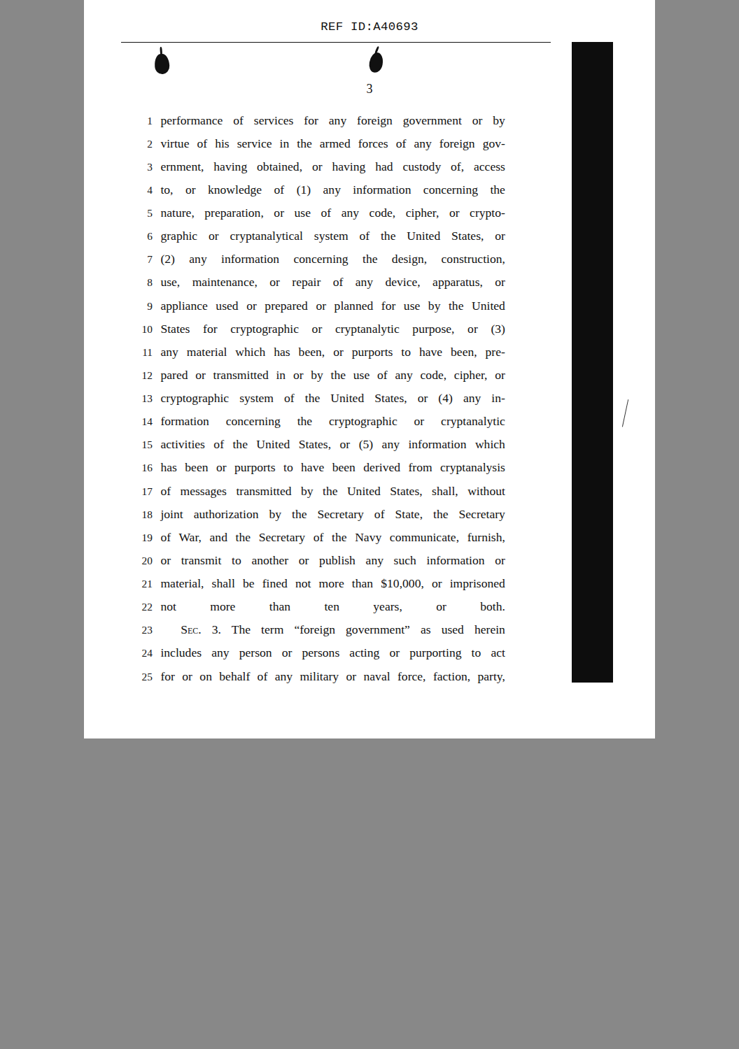REF ID:A40693
3
performance of services for any foreign government or by
virtue of his service in the armed forces of any foreign gov-
ernment, having obtained, or having had custody of, access
to, or knowledge of (1) any information concerning the
nature, preparation, or use of any code, cipher, or crypto-
graphic or cryptanalytical system of the United States, or
(2) any information concerning the design, construction,
use, maintenance, or repair of any device, apparatus, or
appliance used or prepared or planned for use by the United
States for cryptographic or cryptanalytic purpose, or (3)
any material which has been, or purports to have been, pre-
pared or transmitted in or by the use of any code, cipher, or
cryptographic system of the United States, or (4) any in-
formation concerning the cryptographic or cryptanalytic
activities of the United States, or (5) any information which
has been or purports to have been derived from cryptanalysis
of messages transmitted by the United States, shall, without
joint authorization by the Secretary of State, the Secretary
of War, and the Secretary of the Navy communicate, furnish,
or transmit to another or publish any such information or
material, shall be fined not more than $10,000, or imprisoned
not more than ten years, or both.
Sec. 3. The term “foreign government” as used herein
includes any person or persons acting or purporting to act
for or on behalf of any military or naval force, faction, party,